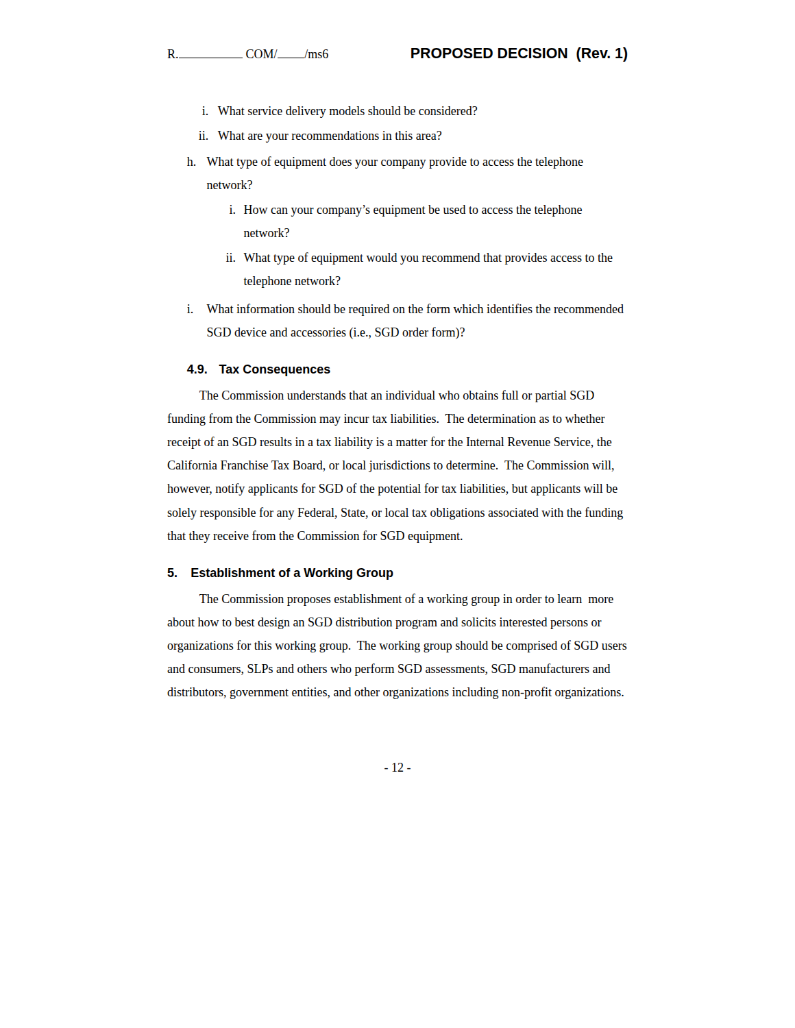R. COM/ /ms6
PROPOSED DECISION (Rev. 1)
What service delivery models should be considered?
What are your recommendations in this area?
h. What type of equipment does your company provide to access the telephone network?
How can your company’s equipment be used to access the telephone network?
What type of equipment would you recommend that provides access to the telephone network?
i. What information should be required on the form which identifies the recommended SGD device and accessories (i.e., SGD order form)?
4.9. Tax Consequences
The Commission understands that an individual who obtains full or partial SGD funding from the Commission may incur tax liabilities. The determination as to whether receipt of an SGD results in a tax liability is a matter for the Internal Revenue Service, the California Franchise Tax Board, or local jurisdictions to determine. The Commission will, however, notify applicants for SGD of the potential for tax liabilities, but applicants will be solely responsible for any Federal, State, or local tax obligations associated with the funding that they receive from the Commission for SGD equipment.
5. Establishment of a Working Group
The Commission proposes establishment of a working group in order to learn more about how to best design an SGD distribution program and solicits interested persons or organizations for this working group. The working group should be comprised of SGD users and consumers, SLPs and others who perform SGD assessments, SGD manufacturers and distributors, government entities, and other organizations including non-profit organizations.
- 12 -